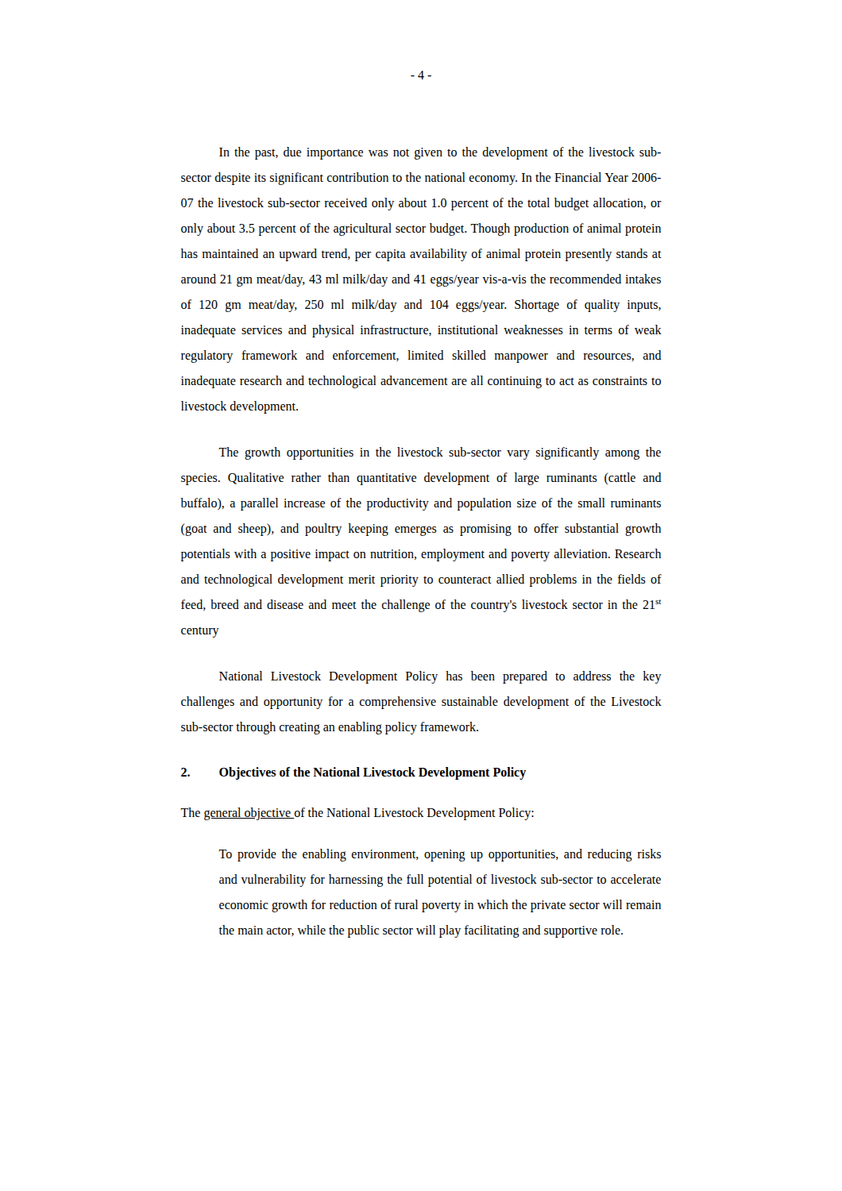- 4 -
In the past, due importance was not given to the development of the livestock sub-sector despite its significant contribution to the national economy. In the Financial Year 2006-07 the livestock sub-sector received only about 1.0 percent of the total budget allocation, or only about 3.5 percent of the agricultural sector budget. Though production of animal protein has maintained an upward trend, per capita availability of animal protein presently stands at around 21 gm meat/day, 43 ml milk/day and 41 eggs/year vis-a-vis the recommended intakes of 120 gm meat/day, 250 ml milk/day and 104 eggs/year. Shortage of quality inputs, inadequate services and physical infrastructure, institutional weaknesses in terms of weak regulatory framework and enforcement, limited skilled manpower and resources, and inadequate research and technological advancement are all continuing to act as constraints to livestock development.
The growth opportunities in the livestock sub-sector vary significantly among the species. Qualitative rather than quantitative development of large ruminants (cattle and buffalo), a parallel increase of the productivity and population size of the small ruminants (goat and sheep), and poultry keeping emerges as promising to offer substantial growth potentials with a positive impact on nutrition, employment and poverty alleviation. Research and technological development merit priority to counteract allied problems in the fields of feed, breed and disease and meet the challenge of the country's livestock sector in the 21st century
National Livestock Development Policy has been prepared to address the key challenges and opportunity for a comprehensive sustainable development of the Livestock sub-sector through creating an enabling policy framework.
2. Objectives of the National Livestock Development Policy
The general objective of the National Livestock Development Policy:
To provide the enabling environment, opening up opportunities, and reducing risks and vulnerability for harnessing the full potential of livestock sub-sector to accelerate economic growth for reduction of rural poverty in which the private sector will remain the main actor, while the public sector will play facilitating and supportive role.